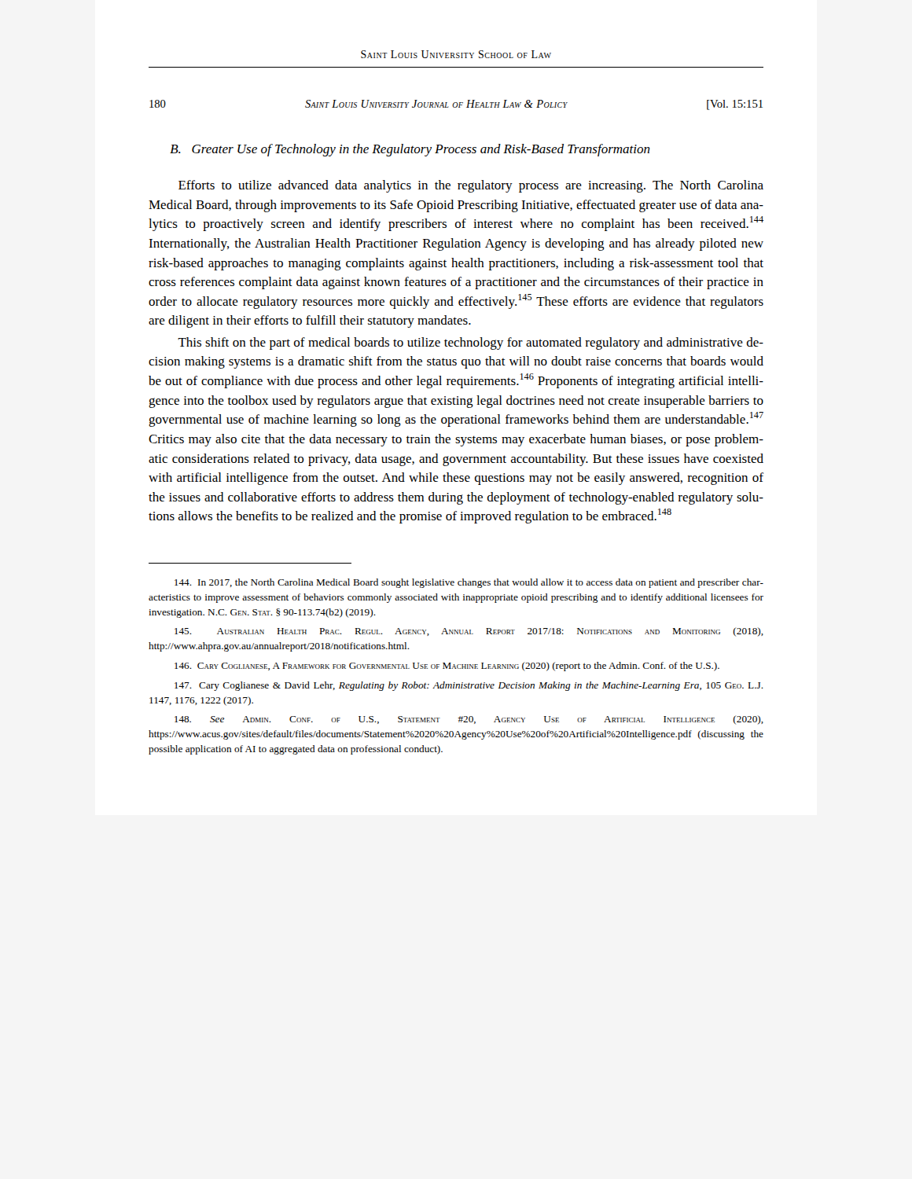Saint Louis University School of Law
180 Saint Louis University Journal of Health Law & Policy [Vol. 15:151
B. Greater Use of Technology in the Regulatory Process and Risk-Based Transformation
Efforts to utilize advanced data analytics in the regulatory process are increasing. The North Carolina Medical Board, through improvements to its Safe Opioid Prescribing Initiative, effectuated greater use of data analytics to proactively screen and identify prescribers of interest where no complaint has been received.144 Internationally, the Australian Health Practitioner Regulation Agency is developing and has already piloted new risk-based approaches to managing complaints against health practitioners, including a risk-assessment tool that cross references complaint data against known features of a practitioner and the circumstances of their practice in order to allocate regulatory resources more quickly and effectively.145 These efforts are evidence that regulators are diligent in their efforts to fulfill their statutory mandates.
This shift on the part of medical boards to utilize technology for automated regulatory and administrative decision making systems is a dramatic shift from the status quo that will no doubt raise concerns that boards would be out of compliance with due process and other legal requirements.146 Proponents of integrating artificial intelligence into the toolbox used by regulators argue that existing legal doctrines need not create insuperable barriers to governmental use of machine learning so long as the operational frameworks behind them are understandable.147 Critics may also cite that the data necessary to train the systems may exacerbate human biases, or pose problematic considerations related to privacy, data usage, and government accountability. But these issues have coexisted with artificial intelligence from the outset. And while these questions may not be easily answered, recognition of the issues and collaborative efforts to address them during the deployment of technology-enabled regulatory solutions allows the benefits to be realized and the promise of improved regulation to be embraced.148
144. In 2017, the North Carolina Medical Board sought legislative changes that would allow it to access data on patient and prescriber characteristics to improve assessment of behaviors commonly associated with inappropriate opioid prescribing and to identify additional licensees for investigation. N.C. Gen. Stat. § 90-113.74(b2) (2019).
145. Australian Health Prac. Regul. Agency, Annual Report 2017/18: Notifications and Monitoring (2018), http://www.ahpra.gov.au/annualreport/2018/notifications.html.
146. Cary Coglianese, A Framework for Governmental Use of Machine Learning (2020) (report to the Admin. Conf. of the U.S.).
147. Cary Coglianese & David Lehr, Regulating by Robot: Administrative Decision Making in the Machine-Learning Era, 105 Geo. L.J. 1147, 1176, 1222 (2017).
148. See Admin. Conf. of U.S., Statement #20, Agency Use of Artificial Intelligence (2020), https://www.acus.gov/sites/default/files/documents/Statement%2020%20Agency%20Use%20of%20Artificial%20Intelligence.pdf (discussing the possible application of AI to aggregated data on professional conduct).